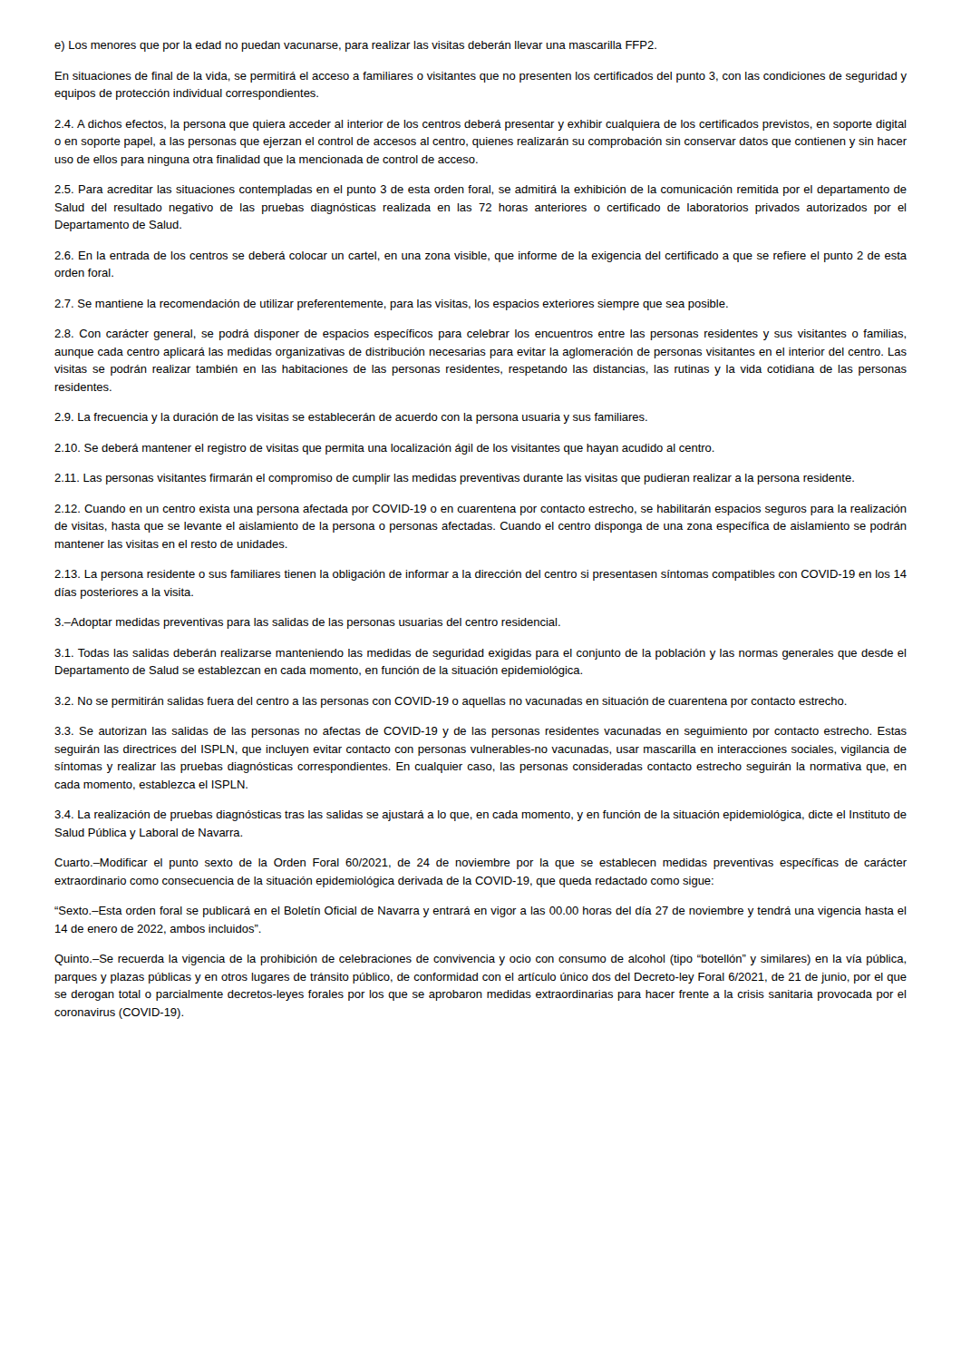e) Los menores que por la edad no puedan vacunarse, para realizar las visitas deberán llevar una mascarilla FFP2.
En situaciones de final de la vida, se permitirá el acceso a familiares o visitantes que no presenten los certificados del punto 3, con las condiciones de seguridad y equipos de protección individual correspondientes.
2.4. A dichos efectos, la persona que quiera acceder al interior de los centros deberá presentar y exhibir cualquiera de los certificados previstos, en soporte digital o en soporte papel, a las personas que ejerzan el control de accesos al centro, quienes realizarán su comprobación sin conservar datos que contienen y sin hacer uso de ellos para ninguna otra finalidad que la mencionada de control de acceso.
2.5. Para acreditar las situaciones contempladas en el punto 3 de esta orden foral, se admitirá la exhibición de la comunicación remitida por el departamento de Salud del resultado negativo de las pruebas diagnósticas realizada en las 72 horas anteriores o certificado de laboratorios privados autorizados por el Departamento de Salud.
2.6. En la entrada de los centros se deberá colocar un cartel, en una zona visible, que informe de la exigencia del certificado a que se refiere el punto 2 de esta orden foral.
2.7. Se mantiene la recomendación de utilizar preferentemente, para las visitas, los espacios exteriores siempre que sea posible.
2.8. Con carácter general, se podrá disponer de espacios específicos para celebrar los encuentros entre las personas residentes y sus visitantes o familias, aunque cada centro aplicará las medidas organizativas de distribución necesarias para evitar la aglomeración de personas visitantes en el interior del centro. Las visitas se podrán realizar también en las habitaciones de las personas residentes, respetando las distancias, las rutinas y la vida cotidiana de las personas residentes.
2.9. La frecuencia y la duración de las visitas se establecerán de acuerdo con la persona usuaria y sus familiares.
2.10. Se deberá mantener el registro de visitas que permita una localización ágil de los visitantes que hayan acudido al centro.
2.11. Las personas visitantes firmarán el compromiso de cumplir las medidas preventivas durante las visitas que pudieran realizar a la persona residente.
2.12. Cuando en un centro exista una persona afectada por COVID-19 o en cuarentena por contacto estrecho, se habilitarán espacios seguros para la realización de visitas, hasta que se levante el aislamiento de la persona o personas afectadas. Cuando el centro disponga de una zona específica de aislamiento se podrán mantener las visitas en el resto de unidades.
2.13. La persona residente o sus familiares tienen la obligación de informar a la dirección del centro si presentasen síntomas compatibles con COVID-19 en los 14 días posteriores a la visita.
3.–Adoptar medidas preventivas para las salidas de las personas usuarias del centro residencial.
3.1. Todas las salidas deberán realizarse manteniendo las medidas de seguridad exigidas para el conjunto de la población y las normas generales que desde el Departamento de Salud se establezcan en cada momento, en función de la situación epidemiológica.
3.2. No se permitirán salidas fuera del centro a las personas con COVID-19 o aquellas no vacunadas en situación de cuarentena por contacto estrecho.
3.3. Se autorizan las salidas de las personas no afectas de COVID-19 y de las personas residentes vacunadas en seguimiento por contacto estrecho. Estas seguirán las directrices del ISPLN, que incluyen evitar contacto con personas vulnerables-no vacunadas, usar mascarilla en interacciones sociales, vigilancia de síntomas y realizar las pruebas diagnósticas correspondientes. En cualquier caso, las personas consideradas contacto estrecho seguirán la normativa que, en cada momento, establezca el ISPLN.
3.4. La realización de pruebas diagnósticas tras las salidas se ajustará a lo que, en cada momento, y en función de la situación epidemiológica, dicte el Instituto de Salud Pública y Laboral de Navarra.
Cuarto.–Modificar el punto sexto de la Orden Foral 60/2021, de 24 de noviembre por la que se establecen medidas preventivas específicas de carácter extraordinario como consecuencia de la situación epidemiológica derivada de la COVID-19, que queda redactado como sigue:
“Sexto.–Esta orden foral se publicará en el Boletín Oficial de Navarra y entrará en vigor a las 00.00 horas del día 27 de noviembre y tendrá una vigencia hasta el 14 de enero de 2022, ambos incluidos”.
Quinto.–Se recuerda la vigencia de la prohibición de celebraciones de convivencia y ocio con consumo de alcohol (tipo “botellón” y similares) en la vía pública, parques y plazas públicas y en otros lugares de tránsito público, de conformidad con el artículo único dos del Decreto-ley Foral 6/2021, de 21 de junio, por el que se derogan total o parcialmente decretos-leyes forales por los que se aprobaron medidas extraordinarias para hacer frente a la crisis sanitaria provocada por el coronavirus (COVID-19).